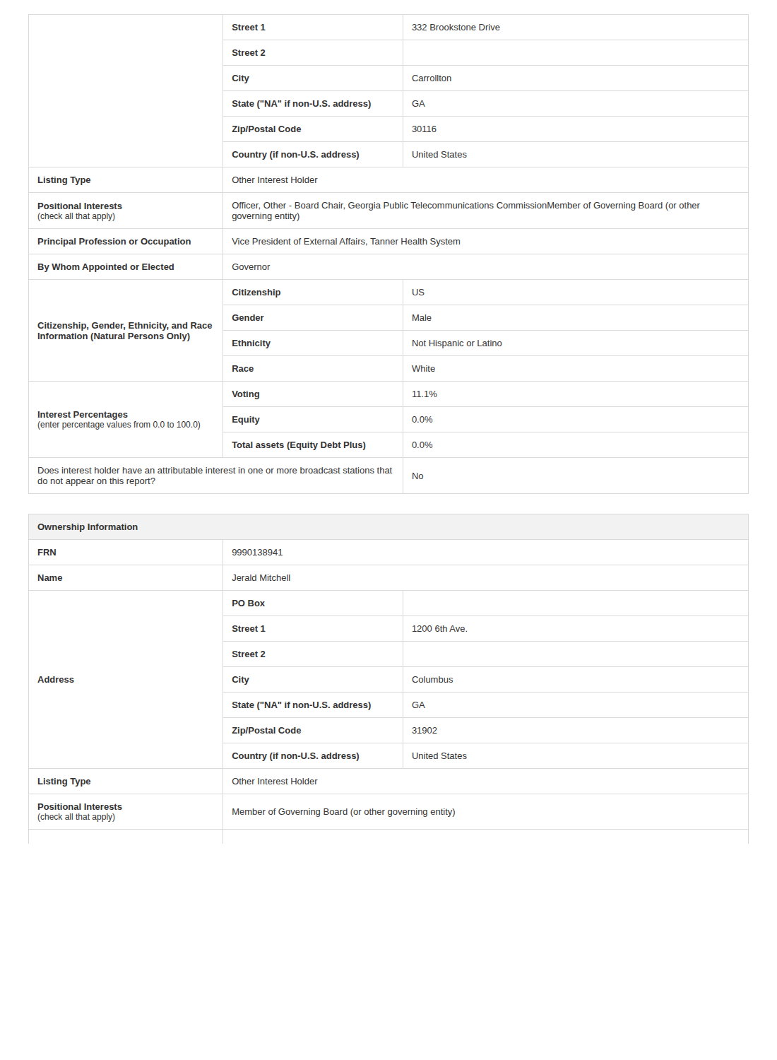| | Street 1 | 332 Brookstone Drive |
| Street 2 | |
| City | Carrollton |
| State ("NA" if non-U.S. address) | GA |
| Zip/Postal Code | 30116 |
| Country (if non-U.S. address) | United States |
| Listing Type | Other Interest Holder |
| Positional Interests (check all that apply) | Officer, Other - Board Chair, Georgia Public Telecommunications CommissionMember of Governing Board (or other governing entity) |
| Principal Profession or Occupation | Vice President of External Affairs, Tanner Health System |
| By Whom Appointed or Elected | Governor |
| Citizenship, Gender, Ethnicity, and Race Information (Natural Persons Only) | Citizenship | US |
| Gender | Male |
| Ethnicity | Not Hispanic or Latino |
| Race | White |
| Interest Percentages (enter percentage values from 0.0 to 100.0) | Voting | 11.1% |
| Equity | 0.0% |
| Total assets (Equity Debt Plus) | 0.0% |
| Does interest holder have an attributable interest in one or more broadcast stations that do not appear on this report? | No |
Ownership Information
| FRN | 9990138941 |
| Name | Jerald Mitchell |
| Address | PO Box | |
| Street 1 | 1200 6th Ave. |
| Street 2 | |
| City | Columbus |
| State ("NA" if non-U.S. address) | GA |
| Zip/Postal Code | 31902 |
| Country (if non-U.S. address) | United States |
| Listing Type | Other Interest Holder |
| Positional Interests (check all that apply) | Member of Governing Board (or other governing entity) |